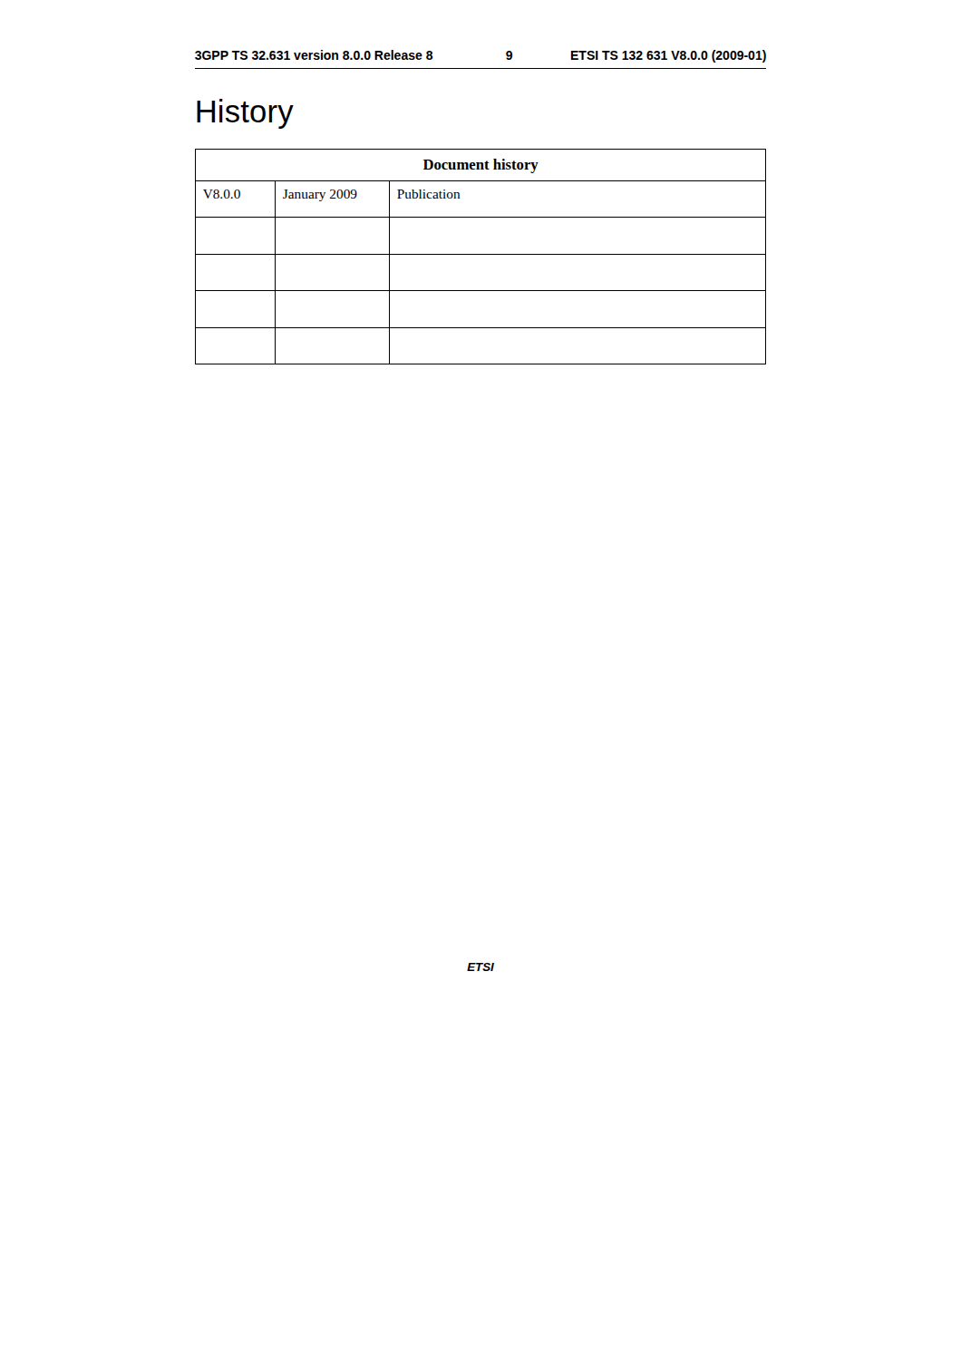3GPP TS 32.631 version 8.0.0 Release 8
9
ETSI TS 132 631 V8.0.0 (2009-01)
History
| Document history |
| --- |
| V8.0.0 | January 2009 | Publication |
ETSI